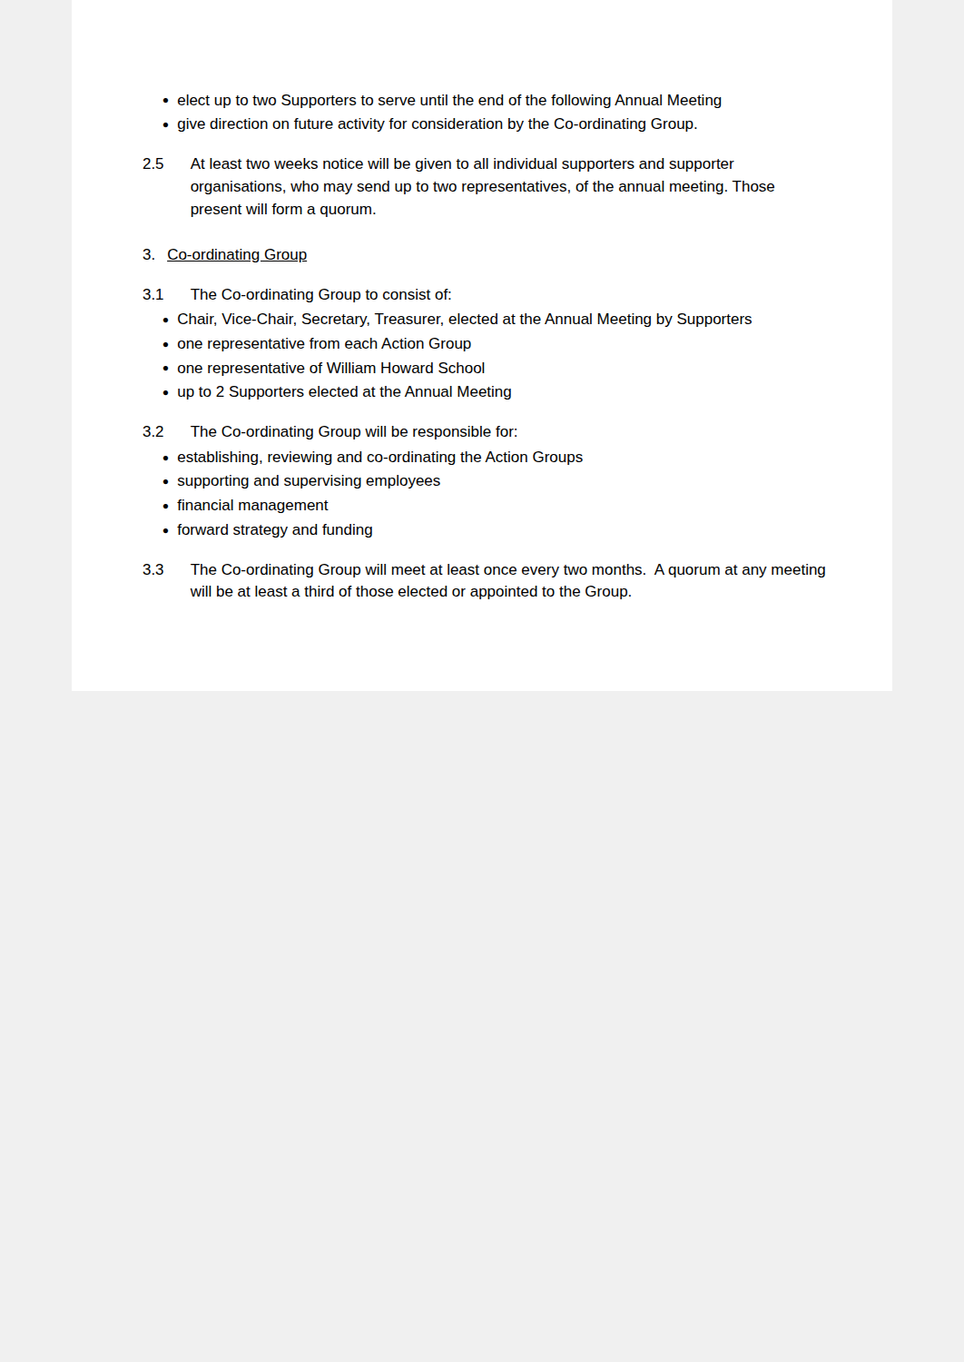elect up to two Supporters to serve until the end of the following Annual Meeting
give direction on future activity for consideration by the Co-ordinating Group.
2.5
At least two weeks notice will be given to all individual supporters and supporter organisations, who may send up to two representatives, of the annual meeting. Those present will form a quorum.
3.
Co-ordinating Group
3.1
The Co-ordinating Group to consist of:
Chair, Vice-Chair, Secretary, Treasurer, elected at the Annual Meeting by Supporters
one representative from each Action Group
one representative of William Howard School
up to 2 Supporters elected at the Annual Meeting
3.2
The Co-ordinating Group will be responsible for:
establishing, reviewing and co-ordinating the Action Groups
supporting and supervising employees
financial management
forward strategy and funding
3.3
The Co-ordinating Group will meet at least once every two months. A quorum at any meeting will be at least a third of those elected or appointed to the Group.